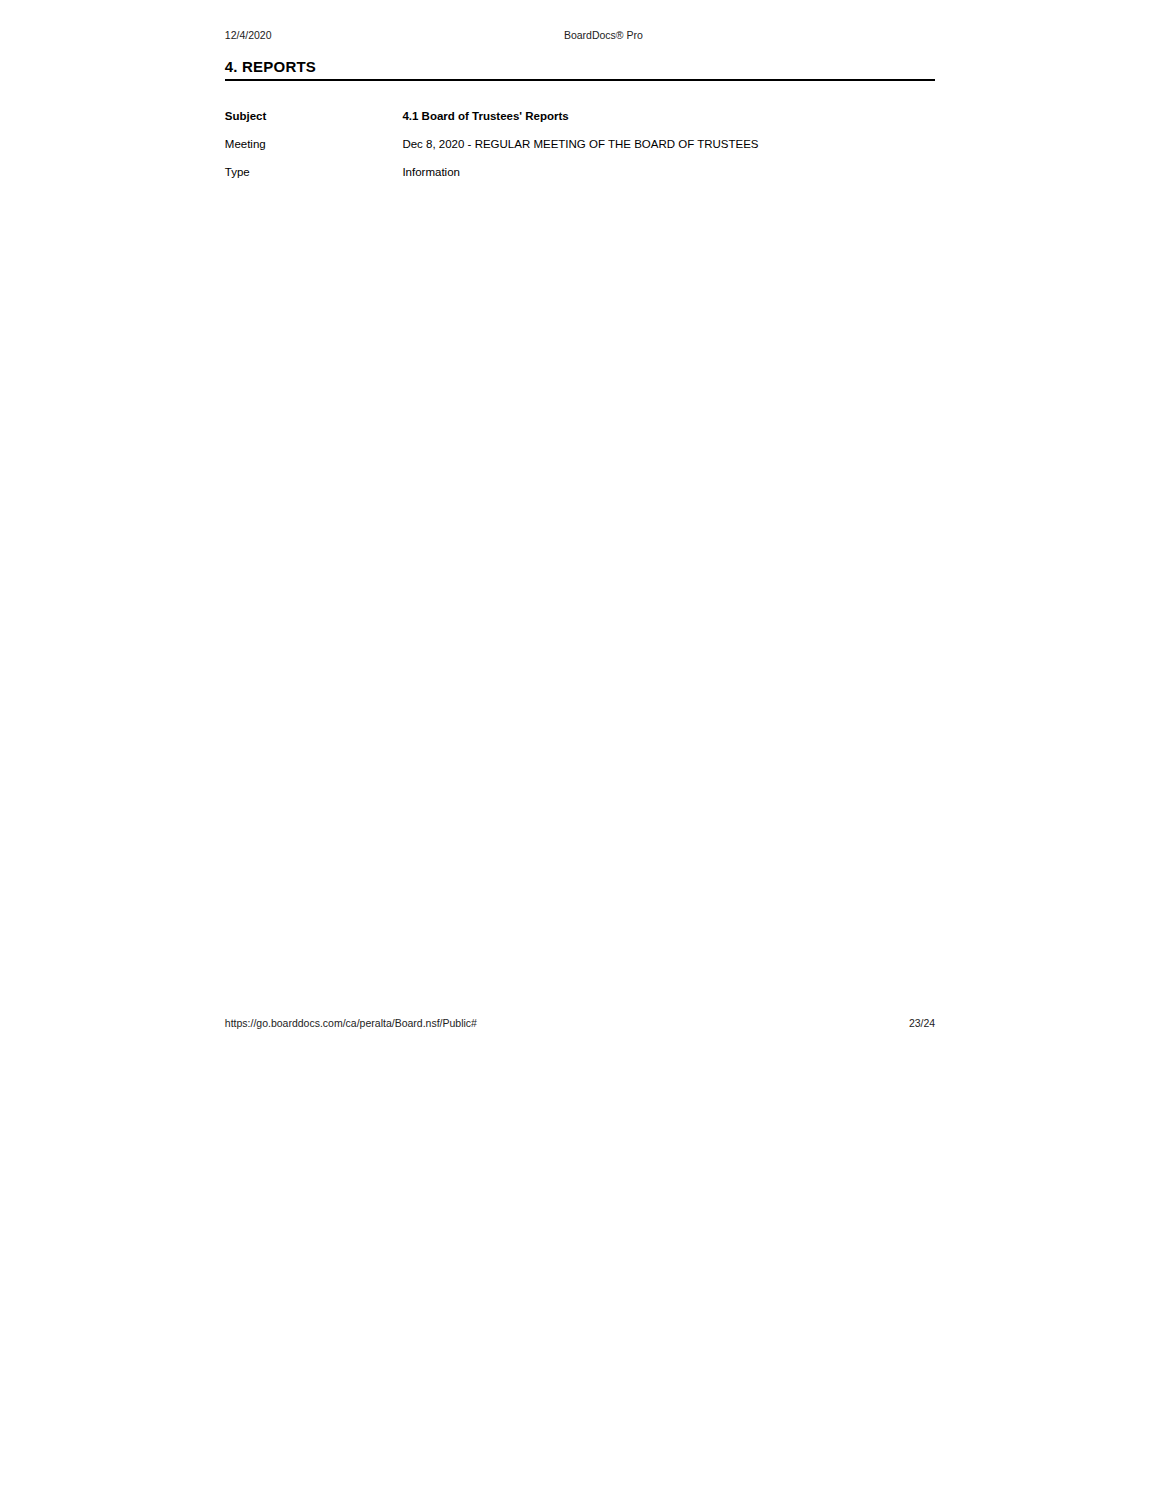12/4/2020
BoardDocs® Pro
4. REPORTS
| Subject | 4.1 Board of Trustees' Reports |
| Meeting | Dec 8, 2020 - REGULAR MEETING OF THE BOARD OF TRUSTEES |
| Type | Information |
https://go.boarddocs.com/ca/peralta/Board.nsf/Public#
23/24